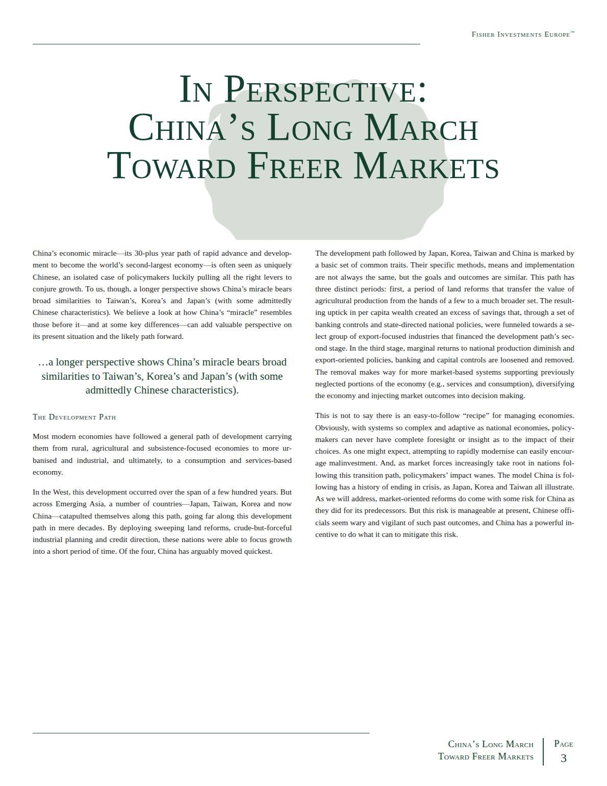Fisher Investments Europe™
In Perspective: China’s Long March Toward Freer Markets
China’s economic miracle—its 30-plus year path of rapid advance and development to become the world’s second-largest economy—is often seen as uniquely Chinese, an isolated case of policymakers luckily pulling all the right levers to conjure growth. To us, though, a longer perspective shows China’s miracle bears broad similarities to Taiwan’s, Korea’s and Japan’s (with some admittedly Chinese characteristics). We believe a look at how China’s “miracle” resembles those before it—and at some key differences—can add valuable perspective on its present situation and the likely path forward.
…a longer perspective shows China’s miracle bears broad similarities to Taiwan’s, Korea’s and Japan’s (with some admittedly Chinese characteristics).
The Development Path
Most modern economies have followed a general path of development carrying them from rural, agricultural and subsistence-focused economies to more urbanised and industrial, and ultimately, to a consumption and services-based economy.
In the West, this development occurred over the span of a few hundred years. But across Emerging Asia, a number of countries—Japan, Taiwan, Korea and now China—catapulted themselves along this path, going far along this development path in mere decades. By deploying sweeping land reforms, crude-but-forceful industrial planning and credit direction, these nations were able to focus growth into a short period of time. Of the four, China has arguably moved quickest.
The development path followed by Japan, Korea, Taiwan and China is marked by a basic set of common traits. Their specific methods, means and implementation are not always the same, but the goals and outcomes are similar. This path has three distinct periods: first, a period of land reforms that transfer the value of agricultural production from the hands of a few to a much broader set. The resulting uptick in per capita wealth created an excess of savings that, through a set of banking controls and state-directed national policies, were funneled towards a select group of export-focused industries that financed the development path’s second stage. In the third stage, marginal returns to national production diminish and export-oriented policies, banking and capital controls are loosened and removed. The removal makes way for more market-based systems supporting previously neglected portions of the economy (e.g., services and consumption), diversifying the economy and injecting market outcomes into decision making.
This is not to say there is an easy-to-follow “recipe” for managing economies. Obviously, with systems so complex and adaptive as national economies, policymakers can never have complete foresight or insight as to the impact of their choices. As one might expect, attempting to rapidly modernise can easily encourage malinvestment. And, as market forces increasingly take root in nations following this transition path, policymakers’ impact wanes. The model China is following has a history of ending in crisis, as Japan, Korea and Taiwan all illustrate. As we will address, market-oriented reforms do come with some risk for China as they did for its predecessors. But this risk is manageable at present, Chinese officials seem wary and vigilant of such past outcomes, and China has a powerful incentive to do what it can to mitigate this risk.
China’s Long March
Toward Freer Markets
Page3